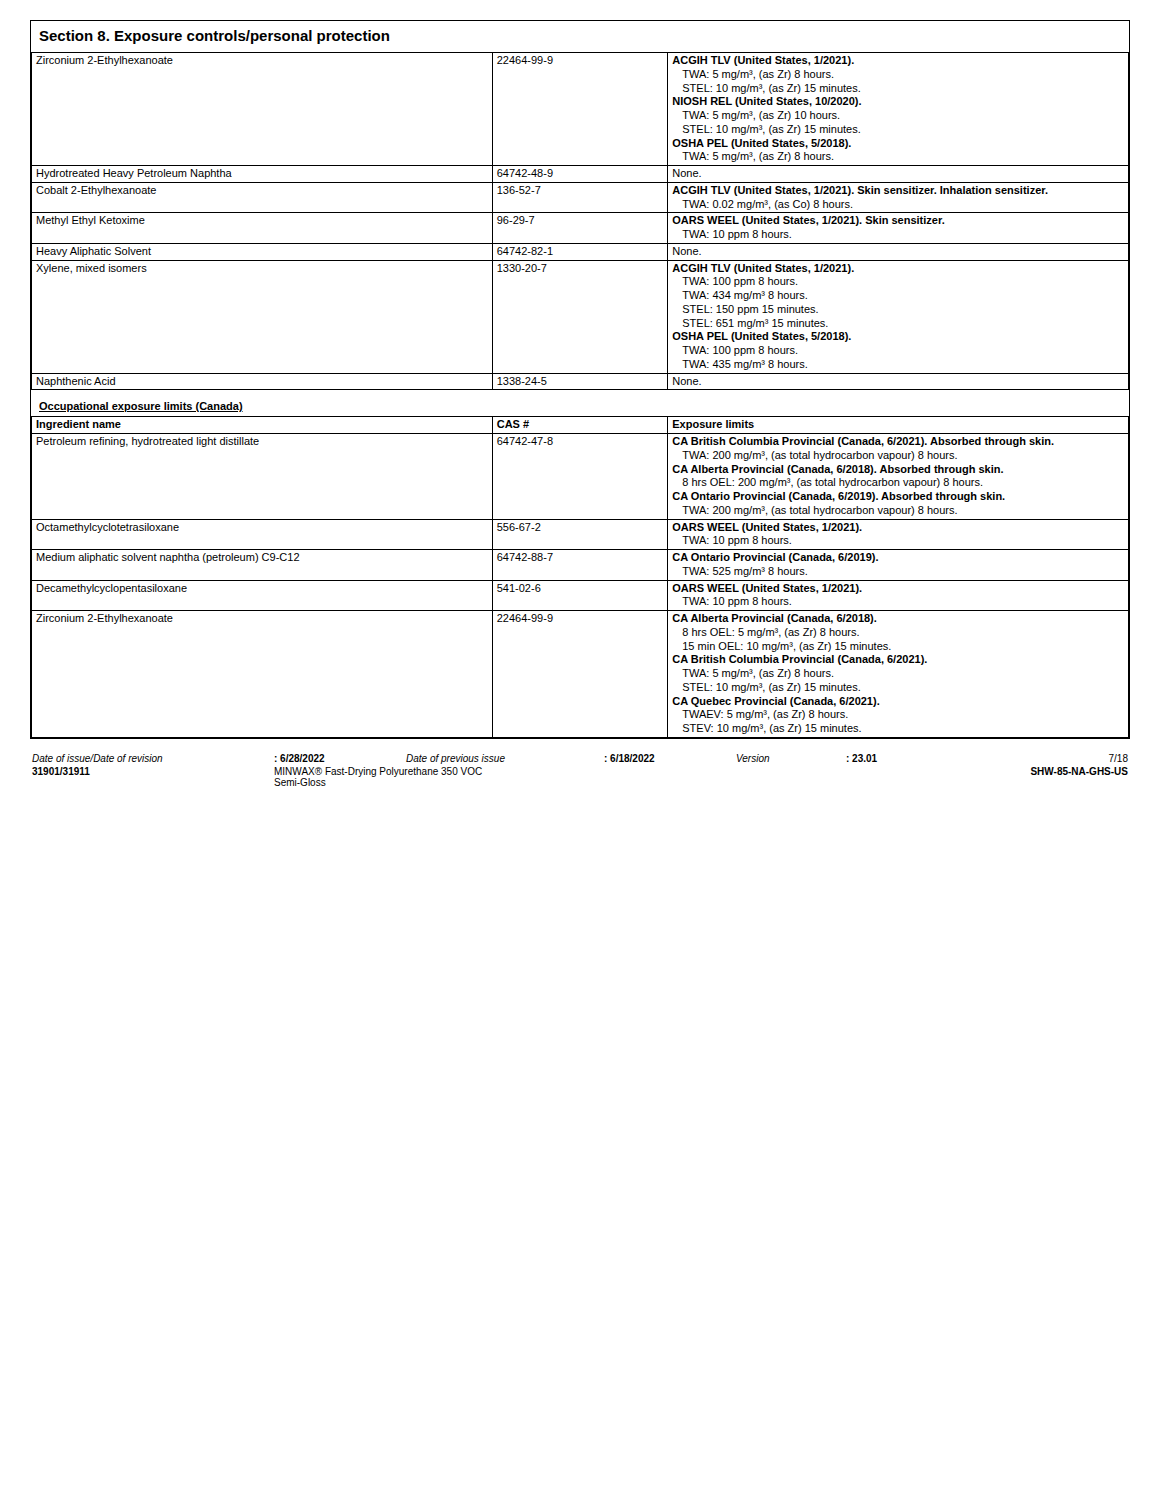Section 8. Exposure controls/personal protection
| Zirconium 2-Ethylhexanoate | 22464-99-9 | ACGIH TLV (United States, 1/2021). TWA: 5 mg/m³, (as Zr) 8 hours. STEL: 10 mg/m³, (as Zr) 15 minutes. NIOSH REL (United States, 10/2020). TWA: 5 mg/m³, (as Zr) 10 hours. STEL: 10 mg/m³, (as Zr) 15 minutes. OSHA PEL (United States, 5/2018). TWA: 5 mg/m³, (as Zr) 8 hours. |
| Hydrotreated Heavy Petroleum Naphtha | 64742-48-9 | None. |
| Cobalt 2-Ethylhexanoate | 136-52-7 | ACGIH TLV (United States, 1/2021). Skin sensitizer. Inhalation sensitizer. TWA: 0.02 mg/m³, (as Co) 8 hours. |
| Methyl Ethyl Ketoxime | 96-29-7 | OARS WEEL (United States, 1/2021). Skin sensitizer. TWA: 10 ppm 8 hours. |
| Heavy Aliphatic Solvent | 64742-82-1 | None. |
| Xylene, mixed isomers | 1330-20-7 | ACGIH TLV (United States, 1/2021). TWA: 100 ppm 8 hours. TWA: 434 mg/m³ 8 hours. STEL: 150 ppm 15 minutes. STEL: 651 mg/m³ 15 minutes. OSHA PEL (United States, 5/2018). TWA: 100 ppm 8 hours. TWA: 435 mg/m³ 8 hours. |
| Naphthenic Acid | 1338-24-5 | None. |
Occupational exposure limits (Canada)
| Ingredient name | CAS # | Exposure limits |
| Petroleum refining, hydrotreated light distillate | 64742-47-8 | CA British Columbia Provincial (Canada, 6/2021). Absorbed through skin. TWA: 200 mg/m³, (as total hydrocarbon vapour) 8 hours. CA Alberta Provincial (Canada, 6/2018). Absorbed through skin. 8 hrs OEL: 200 mg/m³, (as total hydrocarbon vapour) 8 hours. CA Ontario Provincial (Canada, 6/2019). Absorbed through skin. TWA: 200 mg/m³, (as total hydrocarbon vapour) 8 hours. |
| Octamethylcyclotetrasiloxane | 556-67-2 | OARS WEEL (United States, 1/2021). TWA: 10 ppm 8 hours. |
| Medium aliphatic solvent naphtha (petroleum) C9-C12 | 64742-88-7 | CA Ontario Provincial (Canada, 6/2019). TWA: 525 mg/m³ 8 hours. |
| Decamethylcyclopentasiloxane | 541-02-6 | OARS WEEL (United States, 1/2021). TWA: 10 ppm 8 hours. |
| Zirconium 2-Ethylhexanoate | 22464-99-9 | CA Alberta Provincial (Canada, 6/2018). 8 hrs OEL: 5 mg/m³, (as Zr) 8 hours. 15 min OEL: 10 mg/m³, (as Zr) 15 minutes. CA British Columbia Provincial (Canada, 6/2021). TWA: 5 mg/m³, (as Zr) 8 hours. STEL: 10 mg/m³, (as Zr) 15 minutes. CA Quebec Provincial (Canada, 6/2021). TWAEV: 5 mg/m³, (as Zr) 8 hours. STEV: 10 mg/m³, (as Zr) 15 minutes. |
| Date of issue/Date of revision | : 6/28/2022 | Date of previous issue | : 6/18/2022 | Version | : 23.01 | 7/18 |
| 31901/31911 | MINWAX® Fast-Drying Polyurethane 350 VOC Semi-Gloss | SHW-85-NA-GHS-US |